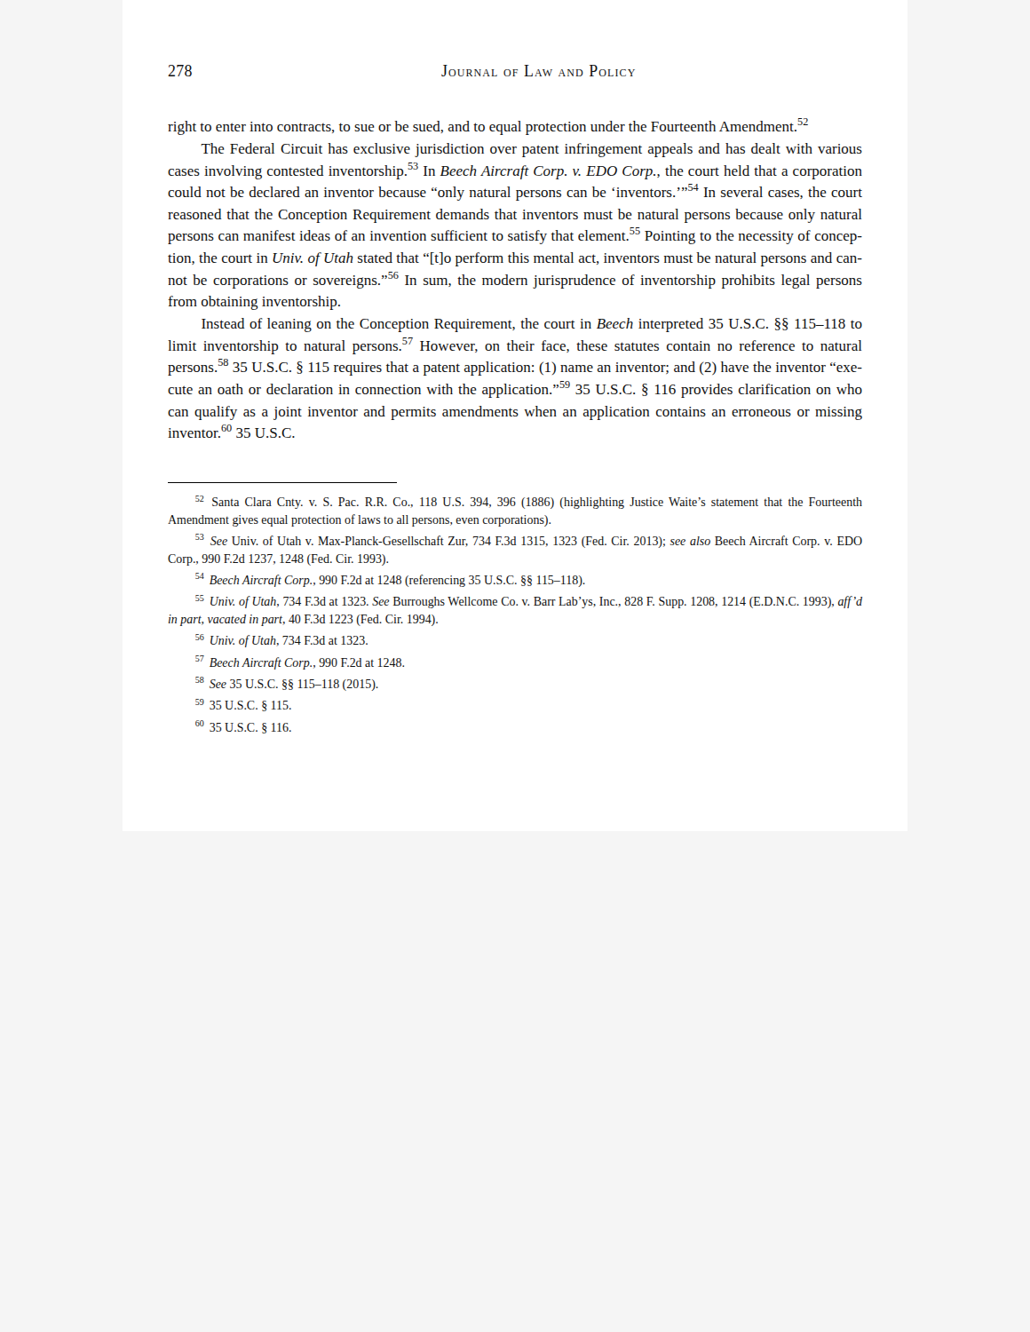278 Journal of Law and Policy
right to enter into contracts, to sue or be sued, and to equal protection under the Fourteenth Amendment.52
The Federal Circuit has exclusive jurisdiction over patent infringement appeals and has dealt with various cases involving contested inventorship.53 In Beech Aircraft Corp. v. EDO Corp., the court held that a corporation could not be declared an inventor because “only natural persons can be ‘inventors.’”54 In several cases, the court reasoned that the Conception Requirement demands that inventors must be natural persons because only natural persons can manifest ideas of an invention sufficient to satisfy that element.55 Pointing to the necessity of conception, the court in Univ. of Utah stated that “[t]o perform this mental act, inventors must be natural persons and cannot be corporations or sovereigns.”56 In sum, the modern jurisprudence of inventorship prohibits legal persons from obtaining inventorship.
Instead of leaning on the Conception Requirement, the court in Beech interpreted 35 U.S.C. §§ 115–118 to limit inventorship to natural persons.57 However, on their face, these statutes contain no reference to natural persons.58 35 U.S.C. § 115 requires that a patent application: (1) name an inventor; and (2) have the inventor “execute an oath or declaration in connection with the application.”59 35 U.S.C. § 116 provides clarification on who can qualify as a joint inventor and permits amendments when an application contains an erroneous or missing inventor.60 35 U.S.C.
52 Santa Clara Cnty. v. S. Pac. R.R. Co., 118 U.S. 394, 396 (1886) (highlighting Justice Waite’s statement that the Fourteenth Amendment gives equal protection of laws to all persons, even corporations).
53 See Univ. of Utah v. Max-Planck-Gesellschaft Zur, 734 F.3d 1315, 1323 (Fed. Cir. 2013); see also Beech Aircraft Corp. v. EDO Corp., 990 F.2d 1237, 1248 (Fed. Cir. 1993).
54 Beech Aircraft Corp., 990 F.2d at 1248 (referencing 35 U.S.C. §§ 115–118).
55 Univ. of Utah, 734 F.3d at 1323. See Burroughs Wellcome Co. v. Barr Lab’ys, Inc., 828 F. Supp. 1208, 1214 (E.D.N.C. 1993), aff’d in part, vacated in part, 40 F.3d 1223 (Fed. Cir. 1994).
56 Univ. of Utah, 734 F.3d at 1323.
57 Beech Aircraft Corp., 990 F.2d at 1248.
58 See 35 U.S.C. §§ 115–118 (2015).
59 35 U.S.C. § 115.
60 35 U.S.C. § 116.